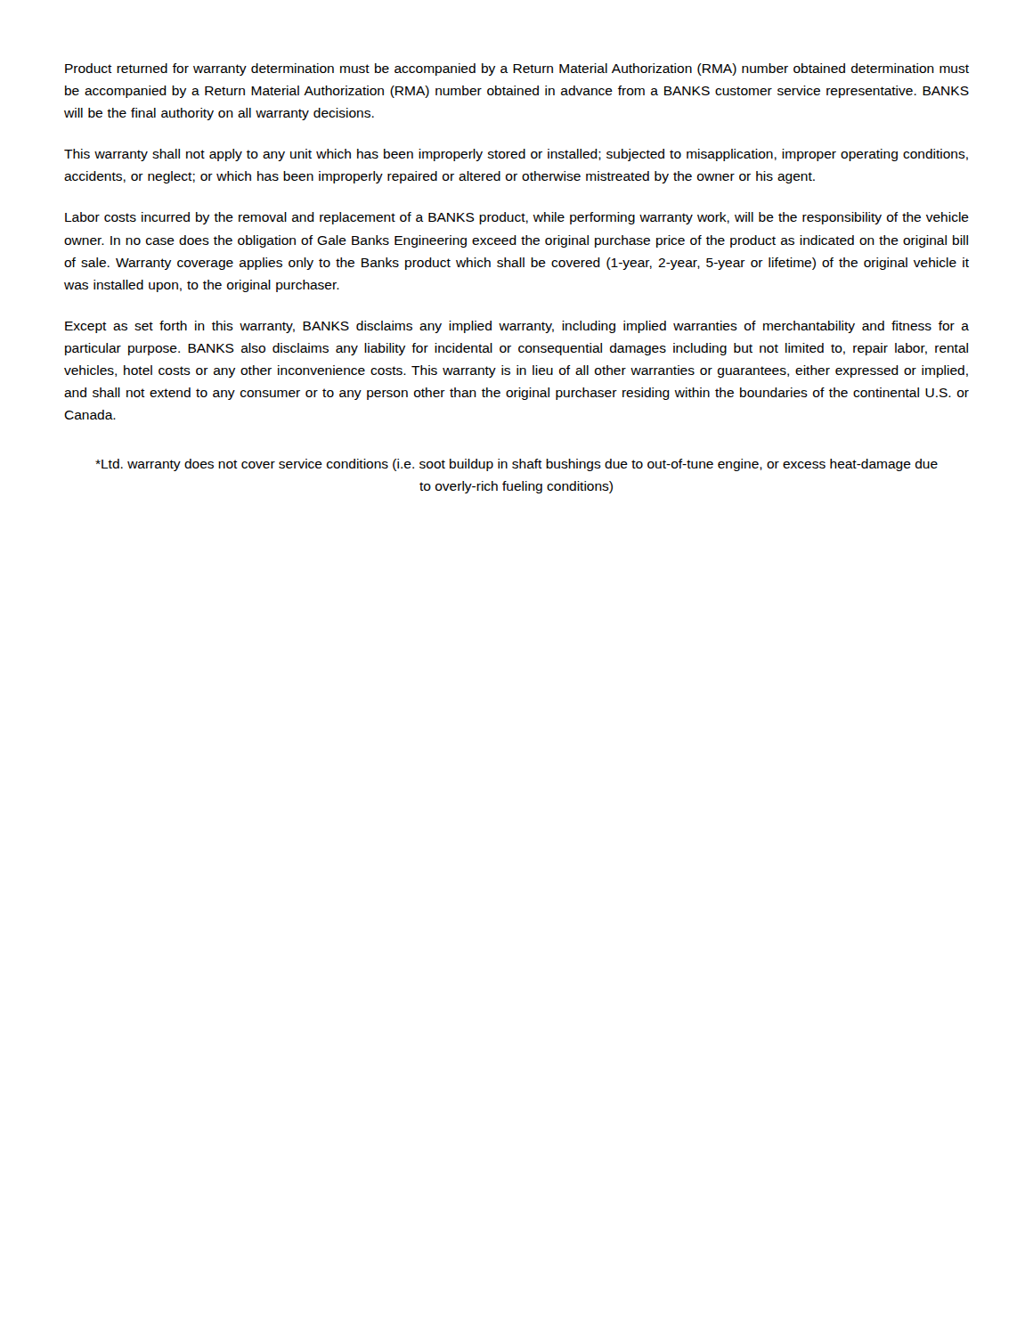Product returned for warranty determination must be accompanied by a Return Material Authorization (RMA) number obtained determination must be accompanied by a Return Material Authorization (RMA) number obtained in advance from a BANKS customer service representative. BANKS will be the final authority on all warranty decisions.
This warranty shall not apply to any unit which has been improperly stored or installed; subjected to misapplication, improper operating conditions, accidents, or neglect; or which has been improperly repaired or altered or otherwise mistreated by the owner or his agent.
Labor costs incurred by the removal and replacement of a BANKS product, while performing warranty work, will be the responsibility of the vehicle owner. In no case does the obligation of Gale Banks Engineering exceed the original purchase price of the product as indicated on the original bill of sale. Warranty coverage applies only to the Banks product which shall be covered (1-year, 2-year, 5-year or lifetime) of the original vehicle it was installed upon, to the original purchaser.
Except as set forth in this warranty, BANKS disclaims any implied warranty, including implied warranties of merchantability and fitness for a particular purpose. BANKS also disclaims any liability for incidental or consequential damages including but not limited to, repair labor, rental vehicles, hotel costs or any other inconvenience costs. This warranty is in lieu of all other warranties or guarantees, either expressed or implied, and shall not extend to any consumer or to any person other than the original purchaser residing within the boundaries of the continental U.S. or Canada.
*Ltd. warranty does not cover service conditions (i.e. soot buildup in shaft bushings due to out-of-tune engine, or excess heat-damage due to overly-rich fueling conditions)